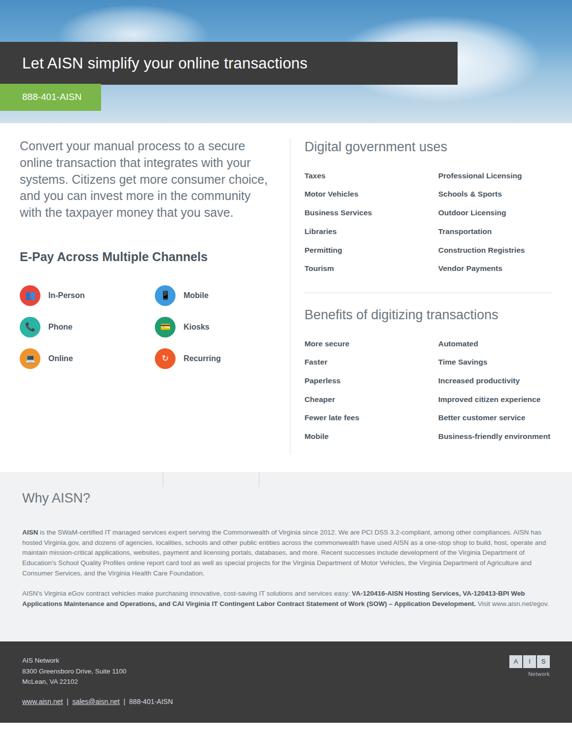Let AISN simplify your online transactions
888-401-AISN
Convert your manual process to a secure online transaction that integrates with your systems. Citizens get more consumer choice, and you can invest more in the community with the taxpayer money that you save.
E-Pay Across Multiple Channels
👥In-Person
📞Phone
💻Online
📱Mobile
💳Kiosks
↻Recurring
Digital government uses
Taxes
Motor Vehicles
Business Services
Libraries
Permitting
Tourism
Professional Licensing
Schools & Sports
Outdoor Licensing
Transportation
Construction Registries
Vendor Payments
Benefits of digitizing transactions
More secure
Faster
Paperless
Cheaper
Fewer late fees
Mobile
Automated
Time Savings
Increased productivity
Improved citizen experience
Better customer service
Business-friendly environment
Why AISN?
AISN is the SWaM-certified IT managed services expert serving the Commonwealth of Virginia since 2012. We are PCI DSS 3.2-compliant, among other compliances. AISN has hosted Virginia.gov, and dozens of agencies, localities, schools and other public entities across the commonwealth have used AISN as a one-stop shop to build, host, operate and maintain mission-critical applications, websites, payment and licensing portals, databases, and more. Recent successes include development of the Virginia Department of Education's School Quality Profiles online report card tool as well as special projects for the Virginia Department of Motor Vehicles, the Virginia Department of Agriculture and Consumer Services, and the Virginia Health Care Foundation.
AISN's Virginia eGov contract vehicles make purchasing innovative, cost-saving IT solutions and services easy: VA-120416-AISN Hosting Services, VA-120413-BPI Web Applications Maintenance and Operations, and CAI Virginia IT Contingent Labor Contract Statement of Work (SOW) – Application Development. Visit www.aisn.net/egov.
AIS Network
8300 Greensboro Drive, Suite 1100
McLean, VA 22102
www.aisn.net | sales@aisn.net | 888-401-AISN
AIS
Network